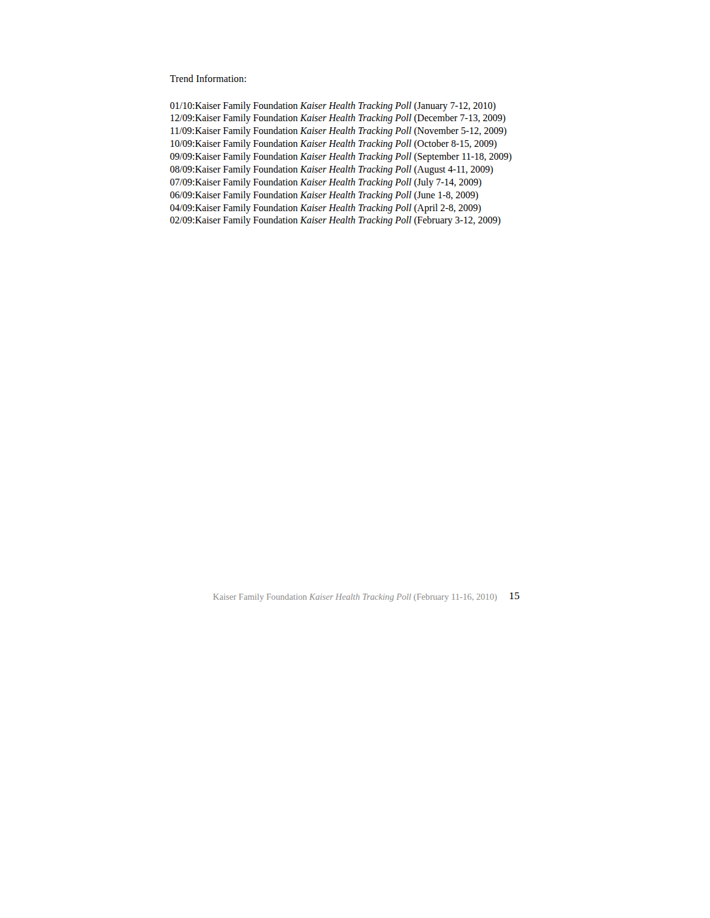Trend Information:
| 01/10: | Kaiser Family Foundation Kaiser Health Tracking Poll (January 7-12, 2010) |
| 12/09: | Kaiser Family Foundation Kaiser Health Tracking Poll (December 7-13, 2009) |
| 11/09: | Kaiser Family Foundation Kaiser Health Tracking Poll (November 5-12, 2009) |
| 10/09: | Kaiser Family Foundation Kaiser Health Tracking Poll (October 8-15, 2009) |
| 09/09: | Kaiser Family Foundation Kaiser Health Tracking Poll (September 11-18, 2009) |
| 08/09: | Kaiser Family Foundation Kaiser Health Tracking Poll (August 4-11, 2009) |
| 07/09: | Kaiser Family Foundation Kaiser Health Tracking Poll (July 7-14, 2009) |
| 06/09: | Kaiser Family Foundation Kaiser Health Tracking Poll (June 1-8, 2009) |
| 04/09: | Kaiser Family Foundation Kaiser Health Tracking Poll (April 2-8, 2009) |
| 02/09: | Kaiser Family Foundation Kaiser Health Tracking Poll (February 3-12, 2009) |
Kaiser Family Foundation Kaiser Health Tracking Poll (February 11-16, 2010) 15